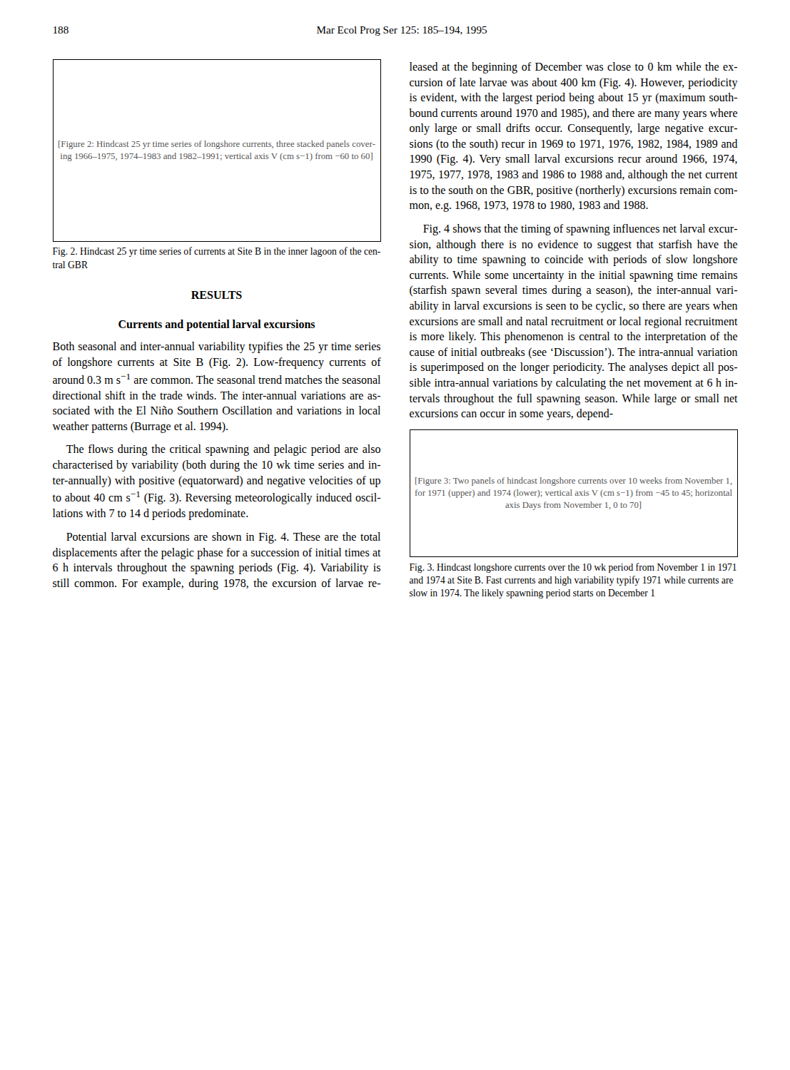188 Mar Ecol Prog Ser 125: 185–194, 1995
[Figure 2: Hindcast 25 yr time series of longshore currents, three stacked panels covering 1966–1975, 1974–1983 and 1982–1991; vertical axis V (cm s−1) from −60 to 60]
Fig. 2. Hindcast 25 yr time series of currents at Site B in the inner lagoon of the central GBR
RESULTS
Currents and potential larval excursions
Both seasonal and inter-annual variability typifies the 25 yr time series of longshore currents at Site B (Fig. 2). Low-frequency currents of around 0.3 m s−1 are common. The seasonal trend matches the seasonal directional shift in the trade winds. The inter-annual variations are associated with the El Niño Southern Oscillation and variations in local weather patterns (Burrage et al. 1994).
The flows during the critical spawning and pelagic period are also characterised by variability (both during the 10 wk time series and inter-annually) with positive (equatorward) and negative velocities of up to about 40 cm s−1 (Fig. 3). Reversing meteorologically induced oscillations with 7 to 14 d periods predominate.
Potential larval excursions are shown in Fig. 4. These are the total displacements after the pelagic phase for a succession of initial times at 6 h intervals throughout the spawning periods (Fig. 4). Variability is still common. For example, during 1978, the excursion of larvae released at the beginning of December was close to 0 km while the excursion of late larvae was about 400 km (Fig. 4). However, periodicity is evident, with the largest period being about 15 yr (maximum southbound currents around 1970 and 1985), and there are many years where only large or small drifts occur. Consequently, large negative excursions (to the south) recur in 1969 to 1971, 1976, 1982, 1984, 1989 and 1990 (Fig. 4). Very small larval excursions recur around 1966, 1974, 1975, 1977, 1978, 1983 and 1986 to 1988 and, although the net current is to the south on the GBR, positive (northerly) excursions remain common, e.g. 1968, 1973, 1978 to 1980, 1983 and 1988.
Fig. 4 shows that the timing of spawning influences net larval excursion, although there is no evidence to suggest that starfish have the ability to time spawning to coincide with periods of slow longshore currents. While some uncertainty in the initial spawning time remains (starfish spawn several times during a season), the inter-annual variability in larval excursions is seen to be cyclic, so there are years when excursions are small and natal recruitment or local regional recruitment is more likely. This phenomenon is central to the interpretation of the cause of initial outbreaks (see ‘Discussion’). The intra-annual variation is superimposed on the longer periodicity. The analyses depict all possible intra-annual variations by calculating the net movement at 6 h intervals throughout the full spawning season. While large or small net excursions can occur in some years, depend-
[Figure 3: Two panels of hindcast longshore currents over 10 weeks from November 1, for 1971 (upper) and 1974 (lower); vertical axis V (cm s−1) from −45 to 45; horizontal axis Days from November 1, 0 to 70]
Fig. 3. Hindcast longshore currents over the 10 wk period from November 1 in 1971 and 1974 at Site B. Fast currents and high variability typify 1971 while currents are slow in 1974. The likely spawning period starts on December 1